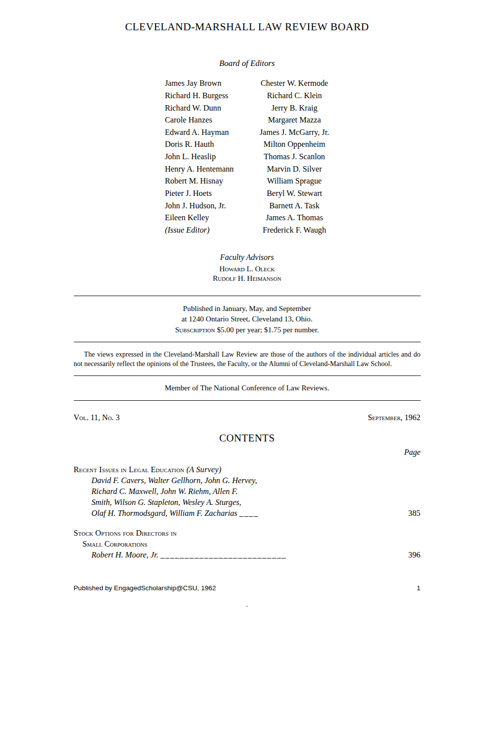CLEVELAND-MARSHALL LAW REVIEW BOARD
Board of Editors
| James Jay Brown | Chester W. Kermode |
| Richard H. Burgess | Richard C. Klein |
| Richard W. Dunn | Jerry B. Kraig |
| Carole Hanzes | Margaret Mazza |
| Edward A. Hayman | James J. McGarry, Jr. |
| Doris R. Hauth | Milton Oppenheim |
| John L. Heaslip | Thomas J. Scanlon |
| Henry A. Hentemann | Marvin D. Silver |
| Robert M. Hisnay | William Sprague |
| Pieter J. Hoets | Beryl W. Stewart |
| John J. Hudson, Jr. | Barnett A. Task |
| Eileen Kelley | James A. Thomas |
| (Issue Editor) | Frederick F. Waugh |
Faculty Advisors Howard L. Oleck Rudolf H. Heimanson
Published in January, May, and September
at 1240 Ontario Street, Cleveland 13, Ohio.
Subscription $5.00 per year; $1.75 per number.
The views expressed in the Cleveland-Marshall Law Review are those of the authors of the individual articles and do not necessarily reflect the opinions of the Trustees, the Faculty, or the Alumni of Cleveland-Marshall Law School.
Member of The National Conference of Law Reviews.
Vol. 11, No. 3 September, 1962
CONTENTS
Page
Recent Issues in Legal Education (A Survey) David F. Cavers, Walter Gellhorn, John G. Hervey,
Richard C. Maxwell, John W. Riehm, Allen F.
Smith, Wilson G. Stapleton, Wesley A. Sturges,
Olaf H. Thormodsgard, William F. Zacharias ____ 385
Stock Options for Directors in Small Corporations Robert H. Moore, Jr. __________________________ 396
Published by EngagedScholarship@CSU, 1962 1
·